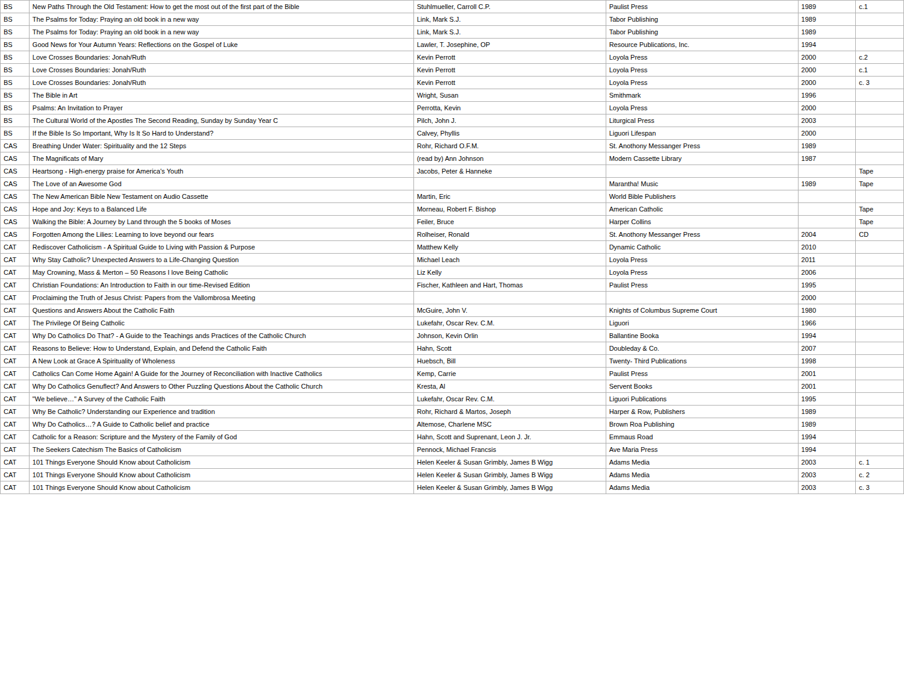| BS | New Paths Through the Old Testament: How to get the most out of the first part of the Bible | Stuhlmueller, Carroll C.P. | Paulist Press | 1989 | c.1 |
| BS | The Psalms for Today: Praying an old book in a new way | Link, Mark S.J. | Tabor Publishing | 1989 | |
| BS | The Psalms for Today: Praying an old book in a new way | Link, Mark S.J. | Tabor Publishing | 1989 | |
| BS | Good News for Your Autumn Years: Reflections on the Gospel of Luke | Lawler, T. Josephine, OP | Resource Publications, Inc. | 1994 | |
| BS | Love Crosses Boundaries: Jonah/Ruth | Kevin Perrott | Loyola Press | 2000 | c.2 |
| BS | Love Crosses Boundaries: Jonah/Ruth | Kevin Perrott | Loyola Press | 2000 | c.1 |
| BS | Love Crosses Boundaries: Jonah/Ruth | Kevin Perrott | Loyola Press | 2000 | c. 3 |
| BS | The Bible in Art | Wright, Susan | Smithmark | 1996 | |
| BS | Psalms: An Invitation to Prayer | Perrotta, Kevin | Loyola Press | 2000 | |
| BS | The Cultural World of the Apostles The Second Reading, Sunday by Sunday Year C | Pilch, John J. | Liturgical Press | 2003 | |
| BS | If the Bible Is So Important, Why Is It So Hard to Understand? | Calvey, Phyllis | Liguori Lifespan | 2000 | |
| CAS | Breathing Under Water: Spirituality and the 12 Steps | Rohr, Richard O.F.M. | St. Anothony Messanger Press | 1989 | |
| CAS | The Magnificats of Mary | (read by) Ann Johnson | Modern Cassette Library | 1987 | |
| CAS | Heartsong - High-energy praise for America's Youth | Jacobs, Peter & Hanneke | | | Tape |
| CAS | The Love of an Awesome God | | Marantha! Music | 1989 | Tape |
| CAS | The New American Bible New Testament on Audio Cassette | Martin, Eric | World Bible Publishers | | |
| CAS | Hope and Joy: Keys to a Balanced Life | Morneau, Robert F. Bishop | American Catholic | | Tape |
| CAS | Walking the Bible: A Journey by Land through the 5 books of Moses | Feiler, Bruce | Harper Collins | | Tape |
| CAS | Forgotten Among the Lilies: Learning to love beyond our fears | Rolheiser, Ronald | St. Anothony Messanger Press | 2004 | CD |
| CAT | Rediscover Catholicism - A Spiritual Guide to Living with Passion & Purpose | Matthew Kelly | Dynamic Catholic | 2010 | |
| CAT | Why Stay Catholic? Unexpected Answers to a Life-Changing Question | Michael Leach | Loyola Press | 2011 | |
| CAT | May Crowning, Mass & Merton – 50 Reasons I love Being Catholic | Liz Kelly | Loyola Press | 2006 | |
| CAT | Christian Foundations: An Introduction to Faith in our time-Revised Edition | Fischer, Kathleen and Hart, Thomas | Paulist Press | 1995 | |
| CAT | Proclaiming the Truth of Jesus Christ: Papers from the Vallombrosa Meeting | | | 2000 | |
| CAT | Questions and Answers About the Catholic Faith | McGuire, John V. | Knights of Columbus Supreme Court | 1980 | |
| CAT | The Privilege Of Being Catholic | Lukefahr, Oscar Rev. C.M. | Liguori | 1966 | |
| CAT | Why Do Catholics Do That? - A Guide to the Teachings ands Practices of the Catholic Church | Johnson, Kevin Orlin | Ballantine Booka | 1994 | |
| CAT | Reasons to Believe: How to Understand, Explain, and Defend the Catholic Faith | Hahn, Scott | Doubleday & Co. | 2007 | |
| CAT | A New Look at Grace A Spirituality of Wholeness | Huebsch, Bill | Twenty- Third Publications | 1998 | |
| CAT | Catholics Can Come Home Again! A Guide for the Journey of Reconciliation with Inactive Catholics | Kemp, Carrie | Paulist Press | 2001 | |
| CAT | Why Do Catholics Genuflect? And Answers to Other Puzzling Questions About the Catholic Church | Kresta, Al | Servent Books | 2001 | |
| CAT | "We believe…" A Survey of the Catholic Faith | Lukefahr, Oscar Rev. C.M. | Liguori Publications | 1995 | |
| CAT | Why Be Catholic? Understanding our Experience and tradition | Rohr, Richard & Martos, Joseph | Harper & Row, Publishers | 1989 | |
| CAT | Why Do Catholics…? A Guide to Catholic belief and practice | Altemose, Charlene MSC | Brown Roa Publishing | 1989 | |
| CAT | Catholic for a Reason: Scripture and the Mystery of the Family of God | Hahn, Scott and Suprenant, Leon J. Jr. | Emmaus Road | 1994 | |
| CAT | The Seekers Catechism The Basics of Catholicism | Pennock, Michael Francsis | Ave Maria Press | 1994 | |
| CAT | 101 Things Everyone Should Know about Catholicism | Helen Keeler & Susan Grimbly, James B Wigg | Adams Media | 2003 | c. 1 |
| CAT | 101 Things Everyone Should Know about Catholicism | Helen Keeler & Susan Grimbly, James B Wigg | Adams Media | 2003 | c. 2 |
| CAT | 101 Things Everyone Should Know about Catholicism | Helen Keeler & Susan Grimbly, James B Wigg | Adams Media | 2003 | c. 3 |